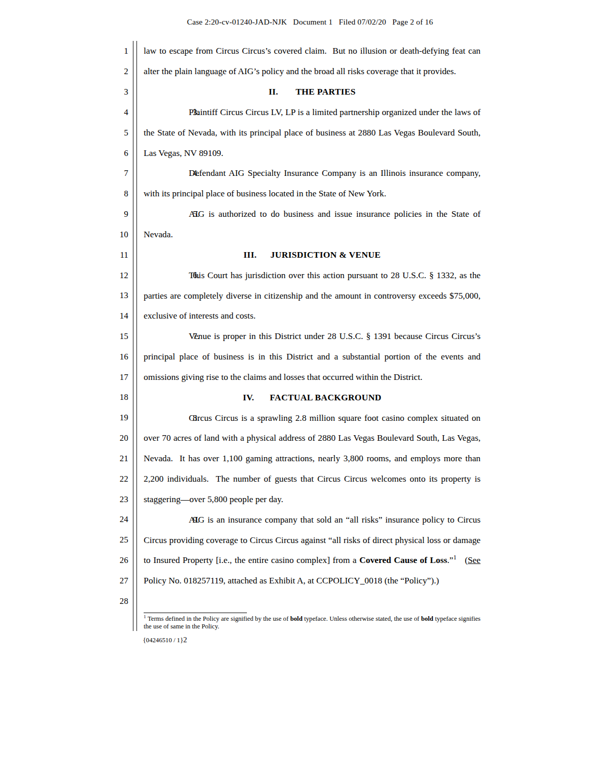Case 2:20-cv-01240-JAD-NJK Document 1 Filed 07/02/20 Page 2 of 16
1
2
3
4
5
6
7
8
9
10
11
12
13
14
15
16
17
18
19
20
21
22
23
24
25
26
27
28
law to escape from Circus Circus’s covered claim. But no illusion or death-defying feat can alter the plain language of AIG’s policy and the broad all risks coverage that it provides.
II. THE PARTIES
3. Plaintiff Circus Circus LV, LP is a limited partnership organized under the laws of the State of Nevada, with its principal place of business at 2880 Las Vegas Boulevard South, Las Vegas, NV 89109.
4. Defendant AIG Specialty Insurance Company is an Illinois insurance company, with its principal place of business located in the State of New York.
5. AIG is authorized to do business and issue insurance policies in the State of Nevada.
III. JURISDICTION & VENUE
6. This Court has jurisdiction over this action pursuant to 28 U.S.C. § 1332, as the parties are completely diverse in citizenship and the amount in controversy exceeds $75,000, exclusive of interests and costs.
7. Venue is proper in this District under 28 U.S.C. § 1391 because Circus Circus’s principal place of business is in this District and a substantial portion of the events and omissions giving rise to the claims and losses that occurred within the District.
IV. FACTUAL BACKGROUND
8. Circus Circus is a sprawling 2.8 million square foot casino complex situated on over 70 acres of land with a physical address of 2880 Las Vegas Boulevard South, Las Vegas, Nevada. It has over 1,100 gaming attractions, nearly 3,800 rooms, and employs more than 2,200 individuals. The number of guests that Circus Circus welcomes onto its property is staggering—over 5,800 people per day.
9. AIG is an insurance company that sold an “all risks” insurance policy to Circus Circus providing coverage to Circus Circus against “all risks of direct physical loss or damage to Insured Property [i.e., the entire casino complex] from a Covered Cause of Loss.”1 (See Policy No. 018257119, attached as Exhibit A, at CCPOLICY_0018 (the “Policy”).)
1 Terms defined in the Policy are signified by the use of bold typeface. Unless otherwise stated, the use of bold typeface signifies the use of same in the Policy.
{04246510 / 1}2